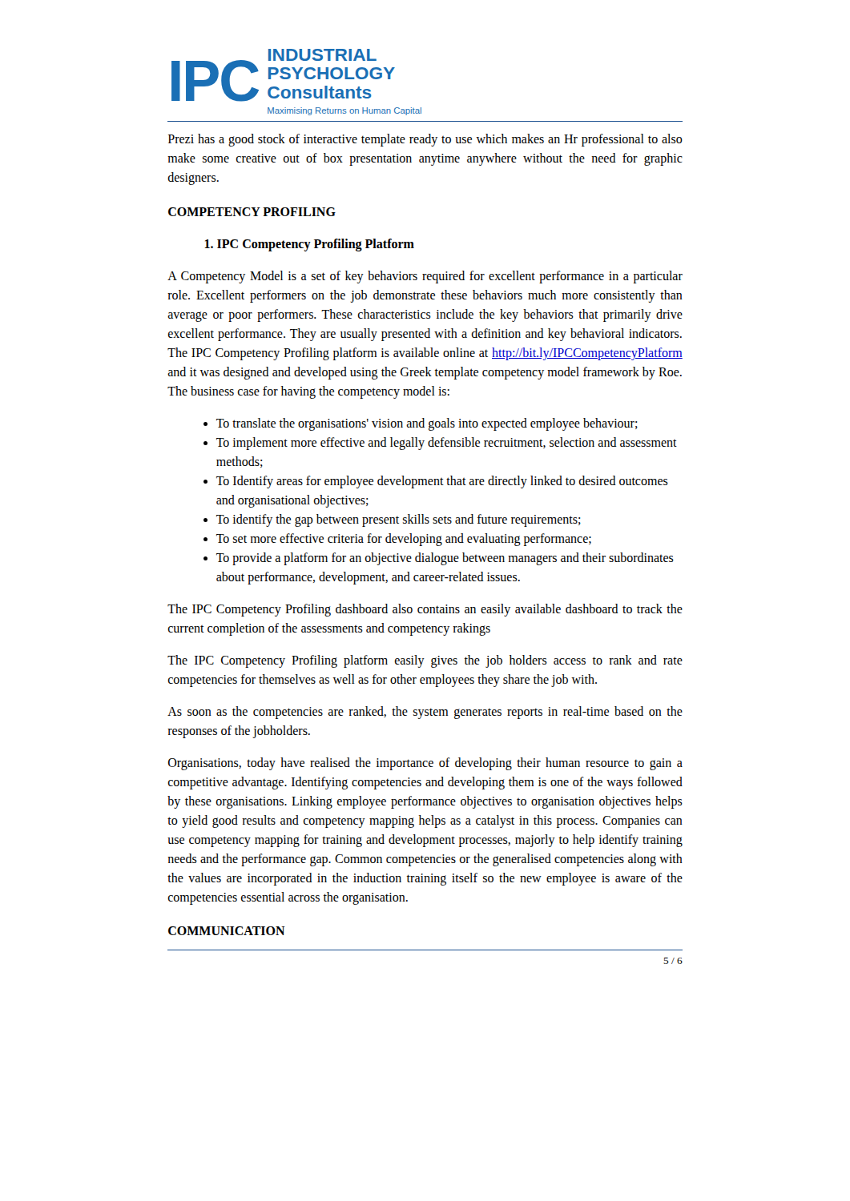IPC
INDUSTRIAL
PSYCHOLOGY
Consultants
Maximising Returns on Human Capital
Prezi has a good stock of interactive template ready to use which makes an Hr professional to also make some creative out of box presentation anytime anywhere without the need for graphic designers.
COMPETENCY PROFILING
1. IPC Competency Profiling Platform
A Competency Model is a set of key behaviors required for excellent performance in a particular role. Excellent performers on the job demonstrate these behaviors much more consistently than average or poor performers. These characteristics include the key behaviors that primarily drive excellent performance. They are usually presented with a definition and key behavioral indicators. The IPC Competency Profiling platform is available online at http://bit.ly/IPCCompetencyPlatform and it was designed and developed using the Greek template competency model framework by Roe. The business case for having the competency model is:
To translate the organisations' vision and goals into expected employee behaviour;
To implement more effective and legally defensible recruitment, selection and assessment methods;
To Identify areas for employee development that are directly linked to desired outcomes and organisational objectives;
To identify the gap between present skills sets and future requirements;
To set more effective criteria for developing and evaluating performance;
To provide a platform for an objective dialogue between managers and their subordinates about performance, development, and career-related issues.
The IPC Competency Profiling dashboard also contains an easily available dashboard to track the current completion of the assessments and competency rakings
The IPC Competency Profiling platform easily gives the job holders access to rank and rate competencies for themselves as well as for other employees they share the job with.
As soon as the competencies are ranked, the system generates reports in real-time based on the responses of the jobholders.
Organisations, today have realised the importance of developing their human resource to gain a competitive advantage. Identifying competencies and developing them is one of the ways followed by these organisations. Linking employee performance objectives to organisation objectives helps to yield good results and competency mapping helps as a catalyst in this process. Companies can use competency mapping for training and development processes, majorly to help identify training needs and the performance gap. Common competencies or the generalised competencies along with the values are incorporated in the induction training itself so the new employee is aware of the competencies essential across the organisation.
COMMUNICATION
5 / 6